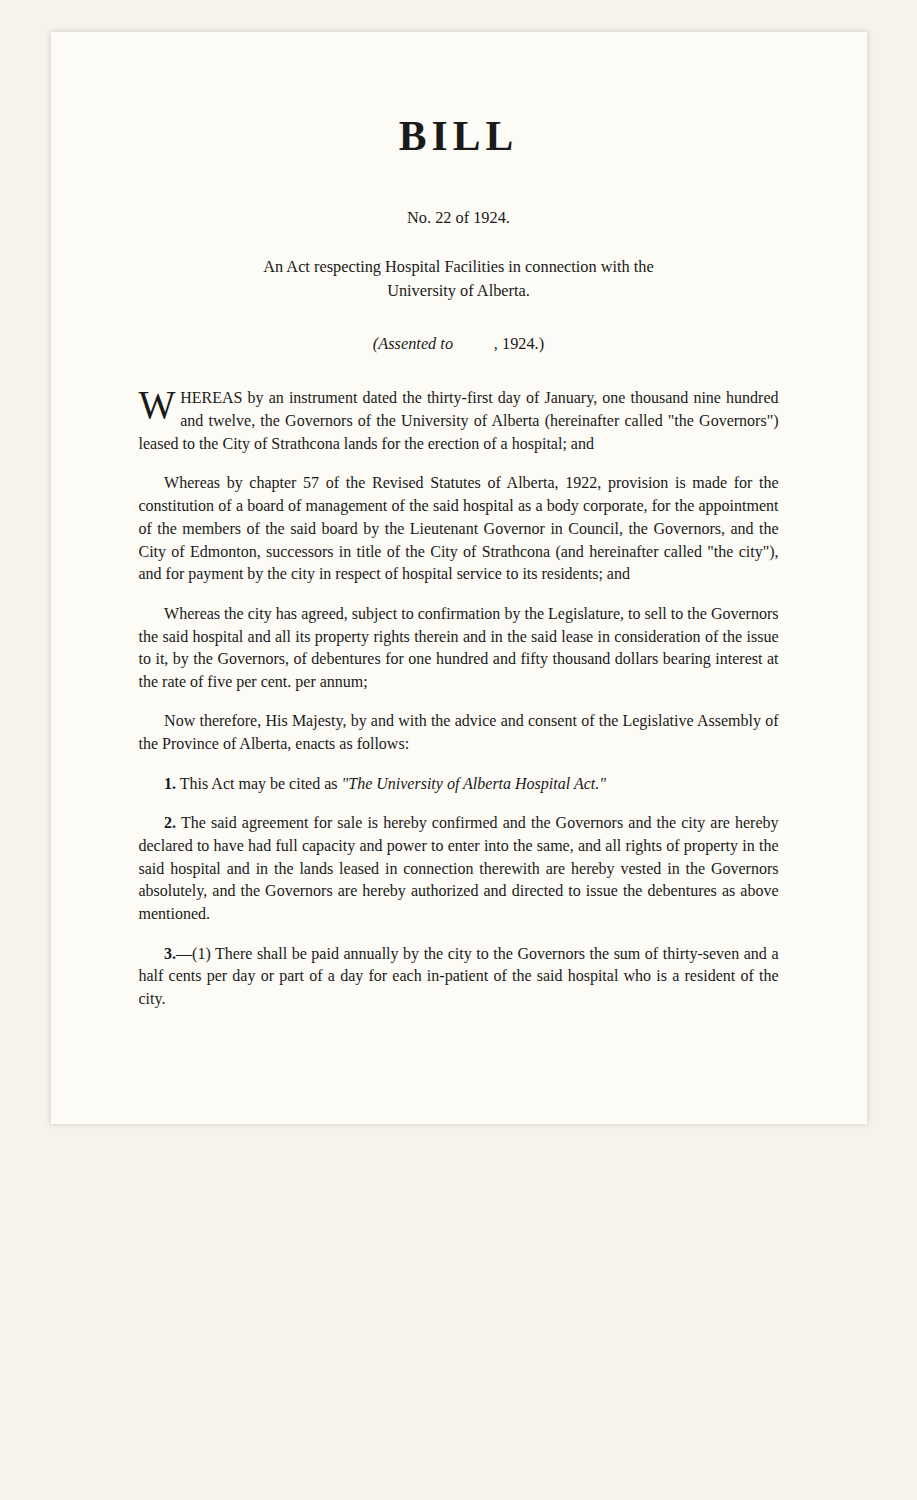BILL
No. 22 of 1924.
An Act respecting Hospital Facilities in connection with the
University of Alberta.
(Assented to , 1924.)
WHEREAS by an instrument dated the thirty-first day of January, one thousand nine hundred and twelve, the Governors of the University of Alberta (hereinafter called "the Governors") leased to the City of Strathcona lands for the erection of a hospital; and
Whereas by chapter 57 of the Revised Statutes of Alberta, 1922, provision is made for the constitution of a board of management of the said hospital as a body corporate, for the appointment of the members of the said board by the Lieutenant Governor in Council, the Governors, and the City of Edmonton, successors in title of the City of Strathcona (and hereinafter called "the city"), and for payment by the city in respect of hospital service to its residents; and
Whereas the city has agreed, subject to confirmation by the Legislature, to sell to the Governors the said hospital and all its property rights therein and in the said lease in consideration of the issue to it, by the Governors, of debentures for one hundred and fifty thousand dollars bearing interest at the rate of five per cent. per annum;
Now therefore, His Majesty, by and with the advice and consent of the Legislative Assembly of the Province of Alberta, enacts as follows:
1. This Act may be cited as "The University of Alberta Hospital Act."
2. The said agreement for sale is hereby confirmed and the Governors and the city are hereby declared to have had full capacity and power to enter into the same, and all rights of property in the said hospital and in the lands leased in connection therewith are hereby vested in the Governors absolutely, and the Governors are hereby authorized and directed to issue the debentures as above mentioned.
3.—(1) There shall be paid annually by the city to the Governors the sum of thirty-seven and a half cents per day or part of a day for each in-patient of the said hospital who is a resident of the city.